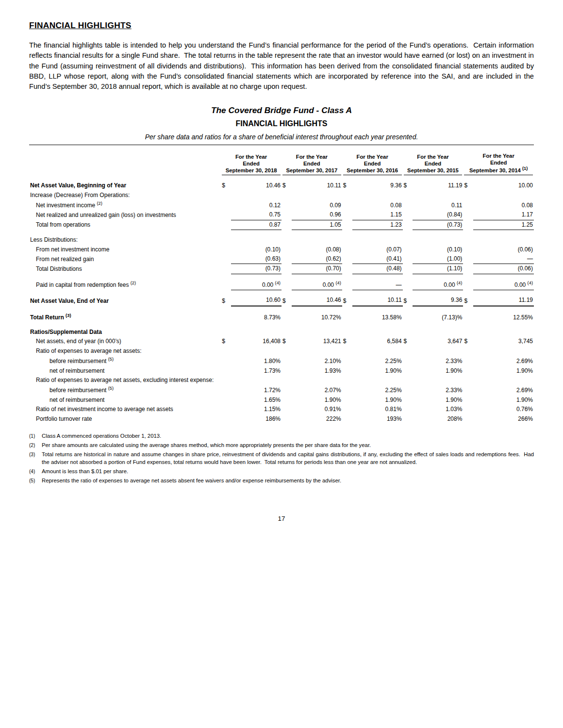FINANCIAL HIGHLIGHTS
The financial highlights table is intended to help you understand the Fund’s financial performance for the period of the Fund’s operations. Certain information reflects financial results for a single Fund share. The total returns in the table represent the rate that an investor would have earned (or lost) on an investment in the Fund (assuming reinvestment of all dividends and distributions). This information has been derived from the consolidated financial statements audited by BBD, LLP whose report, along with the Fund’s consolidated financial statements which are incorporated by reference into the SAI, and are included in the Fund’s September 30, 2018 annual report, which is available at no charge upon request.
The Covered Bridge Fund - Class A
FINANCIAL HIGHLIGHTS
Per share data and ratios for a share of beneficial interest throughout each year presented.
| | For the Year Ended September 30, 2018 | For the Year Ended September 30, 2017 | For the Year Ended September 30, 2016 | For the Year Ended September 30, 2015 | For the Year Ended September 30, 2014 (1) |
| --- | --- | --- | --- | --- | --- |
| Net Asset Value, Beginning of Year | $ | 10.46 | $ | 10.11 | $ | 9.36 | $ | 11.19 | $ | 10.00 |
| Increase (Decrease) From Operations: | |
| Net investment income (2) | | 0.12 | | 0.09 | | 0.08 | | 0.11 | | 0.08 |
| Net realized and unrealized gain (loss) on investments | | 0.75 | | 0.96 | | 1.15 | | (0.84) | | 1.17 |
| Total from operations | | 0.87 | | 1.05 | | 1.23 | | (0.73) | | 1.25 |
| Less Distributions: | |
| From net investment income | | (0.10) | | (0.08) | | (0.07) | | (0.10) | | (0.06) |
| From net realized gain | | (0.63) | | (0.62) | | (0.41) | | (1.00) | | — |
| Total Distributions | | (0.73) | | (0.70) | | (0.48) | | (1.10) | | (0.06) |
| Paid in capital from redemption fees (2) | | 0.00 (4) | | 0.00 (4) | | — | | 0.00 (4) | | 0.00 (4) |
| Net Asset Value, End of Year | $ | 10.60 | $ | 10.46 | $ | 10.11 | $ | 9.36 | $ | 11.19 |
| Total Return (3) | | 8.73% | | 10.72% | | 13.58% | | (7.13)% | | 12.55% |
| Ratios/Supplemental Data | |
| Net assets, end of year (in 000’s) | $ | 16,408 | $ | 13,421 | $ | 6,584 | $ | 3,647 | $ | 3,745 |
| Ratio of expenses to average net assets: | |
| before reimbursement (5) | | 1.80% | | 2.10% | | 2.25% | | 2.33% | | 2.69% |
| net of reimbursement | | 1.73% | | 1.93% | | 1.90% | | 1.90% | | 1.90% |
| Ratio of expenses to average net assets, excluding interest expense: | |
| before reimbursement (5) | | 1.72% | | 2.07% | | 2.25% | | 2.33% | | 2.69% |
| net of reimbursement | | 1.65% | | 1.90% | | 1.90% | | 1.90% | | 1.90% |
| Ratio of net investment income to average net assets | | 1.15% | | 0.91% | | 0.81% | | 1.03% | | 0.76% |
| Portfolio turnover rate | | 186% | | 222% | | 193% | | 208% | | 266% |
(1) Class A commenced operations October 1, 2013.
(2) Per share amounts are calculated using the average shares method, which more appropriately presents the per share data for the year.
(3) Total returns are historical in nature and assume changes in share price, reinvestment of dividends and capital gains distributions, if any, excluding the effect of sales loads and redemptions fees. Had the adviser not absorbed a portion of Fund expenses, total returns would have been lower. Total returns for periods less than one year are not annualized.
(4) Amount is less than $.01 per share.
(5) Represents the ratio of expenses to average net assets absent fee waivers and/or expense reimbursements by the adviser.
17